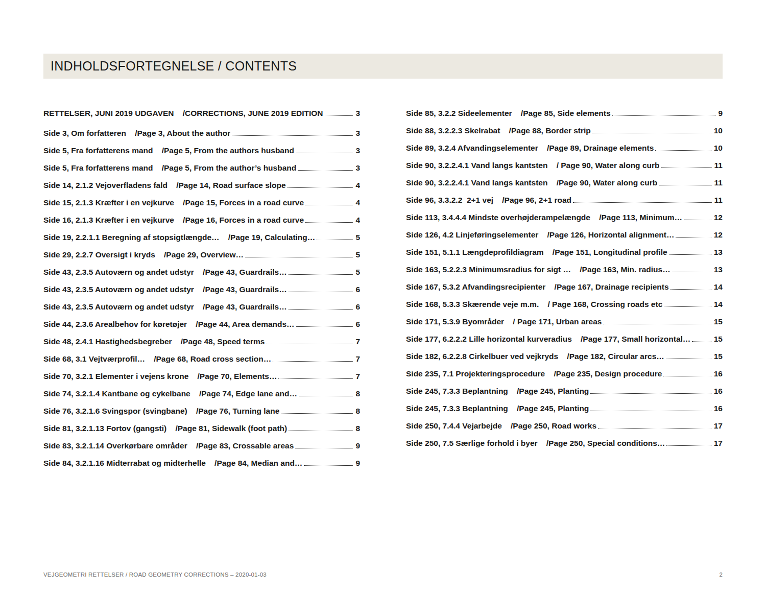INDHOLDSFORTEGNELSE / CONTENTS
RETTELSER, JUNI 2019 UDGAVEN /CORRECTIONS, JUNE 2019 EDITION 3
Side 3, Om forfatteren /Page 3, About the author 3
Side 5, Fra forfatterens mand /Page 5, From the authors husband 3
Side 5, Fra forfatterens mand /Page 5, From the author’s husband 3
Side 14, 2.1.2 Vejoverfladens fald /Page 14, Road surface slope 4
Side 15, 2.1.3 Kræfter i en vejkurve /Page 15, Forces in a road curve 4
Side 16, 2.1.3 Kræfter i en vejkurve /Page 16, Forces in a road curve 4
Side 19, 2.2.1.1 Beregning af stopsigtlængde… /Page 19, Calculating… 5
Side 29, 2.2.7 Oversigt i kryds /Page 29, Overview… 5
Side 43, 2.3.5 Autoværn og andet udstyr /Page 43, Guardrails… 5
Side 43, 2.3.5 Autoværn og andet udstyr /Page 43, Guardrails… 6
Side 43, 2.3.5 Autoværn og andet udstyr /Page 43, Guardrails… 6
Side 44, 2.3.6 Arealbehov for køretøjer /Page 44, Area demands… 6
Side 48, 2.4.1 Hastighedsbegreber /Page 48, Speed terms 7
Side 68, 3.1 Vejtværprofil… /Page 68, Road cross section… 7
Side 70, 3.2.1 Elementer i vejens krone /Page 70, Elements… 7
Side 74, 3.2.1.4 Kantbane og cykelbane /Page 74, Edge lane and… 8
Side 76, 3.2.1.6 Svingspor (svingbane) /Page 76, Turning lane 8
Side 81, 3.2.1.13 Fortov (gangsti) /Page 81, Sidewalk (foot path) 8
Side 83, 3.2.1.14 Overkørbare områder /Page 83, Crossable areas 9
Side 84, 3.2.1.16 Midterrabat og midterhelle /Page 84, Median and… 9
Side 85, 3.2.2 Sideelementer /Page 85, Side elements 9
Side 88, 3.2.2.3 Skelrabat /Page 88, Border strip 10
Side 89, 3.2.4 Afvandingselementer /Page 89, Drainage elements 10
Side 90, 3.2.2.4.1 Vand langs kantsten / Page 90, Water along curb 11
Side 90, 3.2.2.4.1 Vand langs kantsten /Page 90, Water along curb 11
Side 96, 3.3.2.2 2+1 vej /Page 96, 2+1 road 11
Side 113, 3.4.4.4 Mindste overhøjderampelængde /Page 113, Minimum… 12
Side 126, 4.2 Linjeføringselementer /Page 126, Horizontal alignment… 12
Side 151, 5.1.1 Længdeprofildiagram /Page 151, Longitudinal profile 13
Side 163, 5.2.2.3 Minimumsradius for sigt … /Page 163, Min. radius… 13
Side 167, 5.3.2 Afvandingsrecipienter /Page 167, Drainage recipients 14
Side 168, 5.3.3 Skærende veje m.m. / Page 168, Crossing roads etc 14
Side 171, 5.3.9 Byområder / Page 171, Urban areas 15
Side 177, 6.2.2.2 Lille horizontal kurveradius /Page 177, Small horizontal… 15
Side 182, 6.2.2.8 Cirkelbuer ved vejkryds /Page 182, Circular arcs… 15
Side 235, 7.1 Projekteringsprocedure /Page 235, Design procedure 16
Side 245, 7.3.3 Beplantning /Page 245, Planting 16
Side 245, 7.3.3 Beplantning /Page 245, Planting 16
Side 250, 7.4.4 Vejarbejde /Page 250, Road works 17
Side 250, 7.5 Særlige forhold i byer /Page 250, Special conditions… 17
VEJGEOMETRI RETTELSER / ROAD GEOMETRY CORRECTIONS – 2020-01-03 2